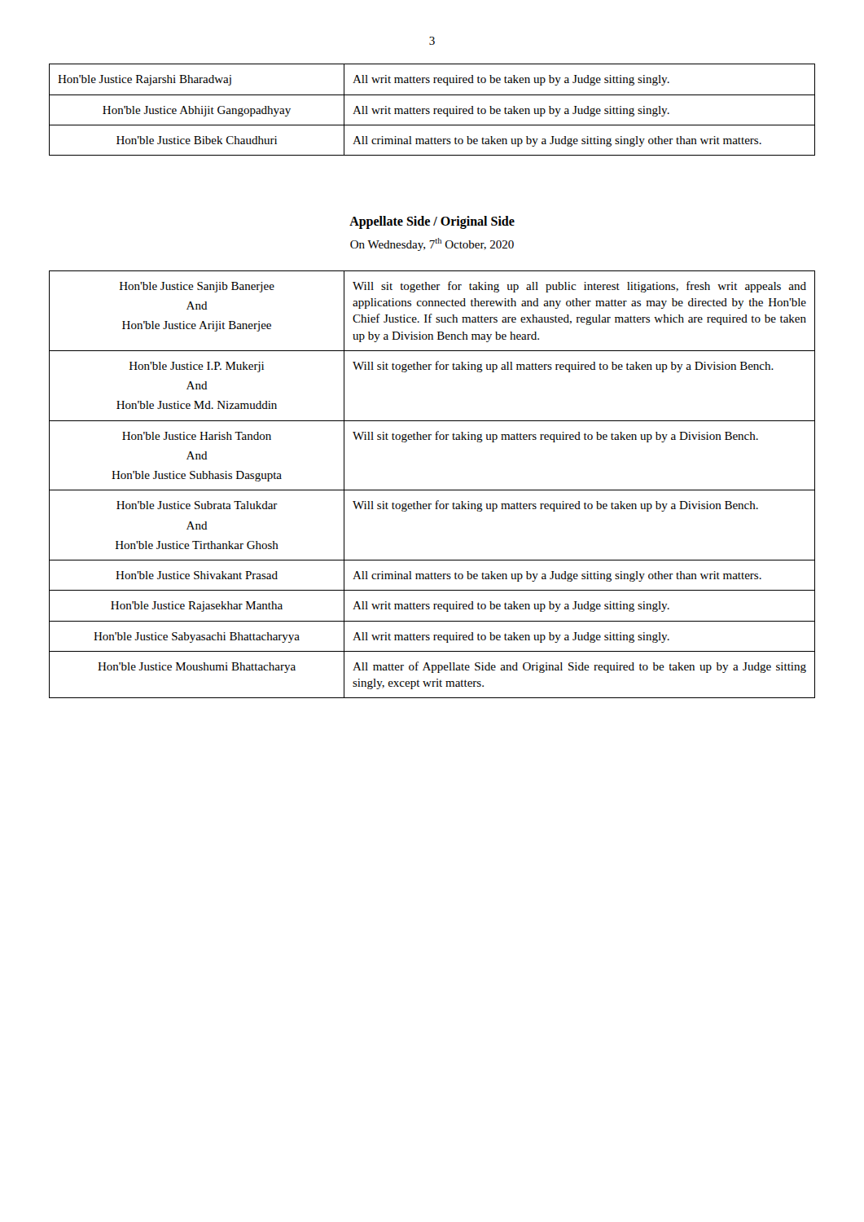3
| Hon'ble Justice Rajarshi Bharadwaj | All writ matters required to be taken up by a Judge sitting singly. |
| Hon'ble Justice Abhijit Gangopadhyay | All writ matters required to be taken up by a Judge sitting singly. |
| Hon'ble Justice Bibek Chaudhuri | All criminal matters to be taken up by a Judge sitting singly other than writ matters. |
Appellate Side / Original Side
On Wednesday, 7th October, 2020
| Hon'ble Justice Sanjib Banerjee And Hon'ble Justice Arijit Banerjee | Will sit together for taking up all public interest litigations, fresh writ appeals and applications connected therewith and any other matter as may be directed by the Hon'ble Chief Justice. If such matters are exhausted, regular matters which are required to be taken up by a Division Bench may be heard. |
| Hon'ble Justice I.P. Mukerji And Hon'ble Justice Md. Nizamuddin | Will sit together for taking up all matters required to be taken up by a Division Bench. |
| Hon'ble Justice Harish Tandon And Hon'ble Justice Subhasis Dasgupta | Will sit together for taking up matters required to be taken up by a Division Bench. |
| Hon'ble Justice Subrata Talukdar And Hon'ble Justice Tirthankar Ghosh | Will sit together for taking up matters required to be taken up by a Division Bench. |
| Hon'ble Justice Shivakant Prasad | All criminal matters to be taken up by a Judge sitting singly other than writ matters. |
| Hon'ble Justice Rajasekhar Mantha | All writ matters required to be taken up by a Judge sitting singly. |
| Hon'ble Justice Sabyasachi Bhattacharyya | All writ matters required to be taken up by a Judge sitting singly. |
| Hon'ble Justice Moushumi Bhattacharya | All matter of Appellate Side and Original Side required to be taken up by a Judge sitting singly, except writ matters. |